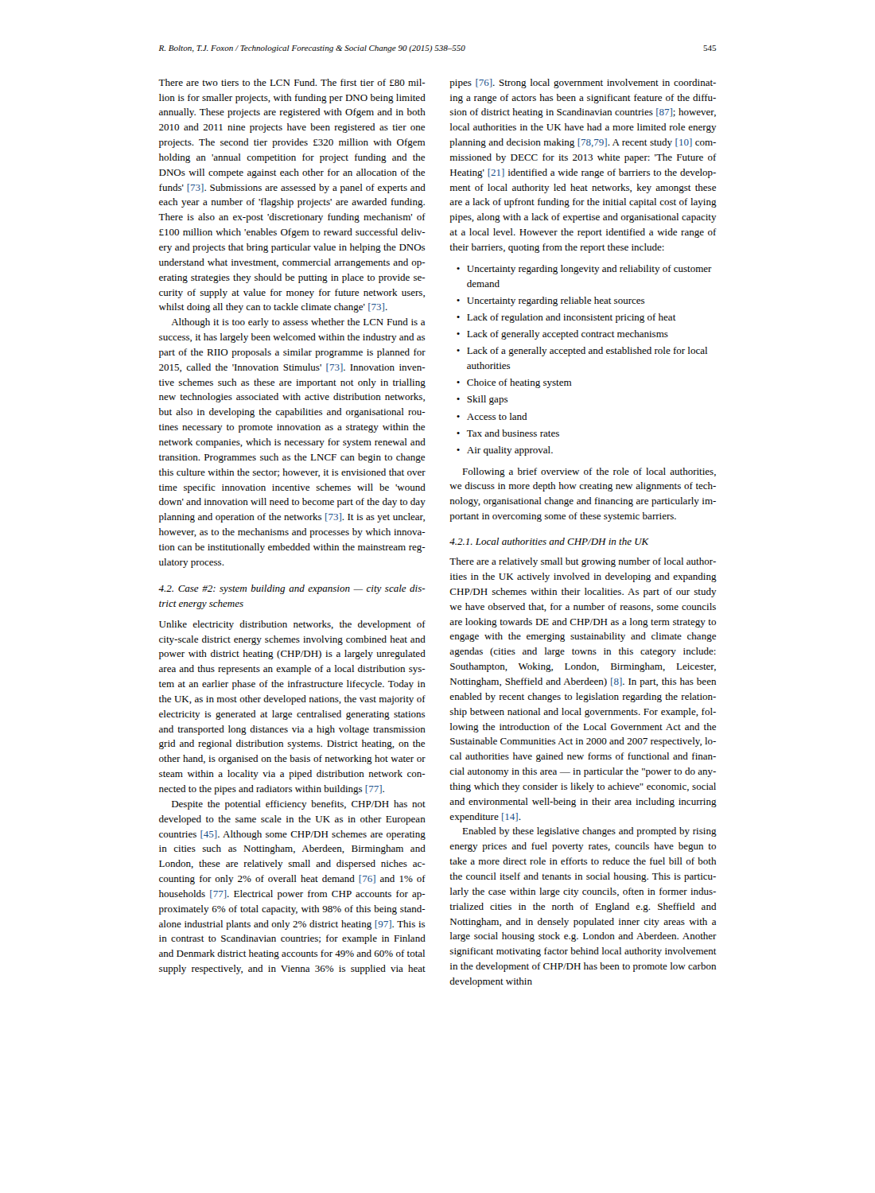R. Bolton, T.J. Foxon / Technological Forecasting & Social Change 90 (2015) 538–550 545
There are two tiers to the LCN Fund. The first tier of £80 million is for smaller projects, with funding per DNO being limited annually. These projects are registered with Ofgem and in both 2010 and 2011 nine projects have been registered as tier one projects. The second tier provides £320 million with Ofgem holding an 'annual competition for project funding and the DNOs will compete against each other for an allocation of the funds' [73]. Submissions are assessed by a panel of experts and each year a number of 'flagship projects' are awarded funding. There is also an ex-post 'discretionary funding mechanism' of £100 million which 'enables Ofgem to reward successful delivery and projects that bring particular value in helping the DNOs understand what investment, commercial arrangements and operating strategies they should be putting in place to provide security of supply at value for money for future network users, whilst doing all they can to tackle climate change' [73].
Although it is too early to assess whether the LCN Fund is a success, it has largely been welcomed within the industry and as part of the RIIO proposals a similar programme is planned for 2015, called the 'Innovation Stimulus' [73]. Innovation inventive schemes such as these are important not only in trialling new technologies associated with active distribution networks, but also in developing the capabilities and organisational routines necessary to promote innovation as a strategy within the network companies, which is necessary for system renewal and transition. Programmes such as the LNCF can begin to change this culture within the sector; however, it is envisioned that over time specific innovation incentive schemes will be 'wound down' and innovation will need to become part of the day to day planning and operation of the networks [73]. It is as yet unclear, however, as to the mechanisms and processes by which innovation can be institutionally embedded within the mainstream regulatory process.
4.2. Case #2: system building and expansion — city scale district energy schemes
Unlike electricity distribution networks, the development of city-scale district energy schemes involving combined heat and power with district heating (CHP/DH) is a largely unregulated area and thus represents an example of a local distribution system at an earlier phase of the infrastructure lifecycle. Today in the UK, as in most other developed nations, the vast majority of electricity is generated at large centralised generating stations and transported long distances via a high voltage transmission grid and regional distribution systems. District heating, on the other hand, is organised on the basis of networking hot water or steam within a locality via a piped distribution network connected to the pipes and radiators within buildings [77].
Despite the potential efficiency benefits, CHP/DH has not developed to the same scale in the UK as in other European countries [45]. Although some CHP/DH schemes are operating in cities such as Nottingham, Aberdeen, Birmingham and London, these are relatively small and dispersed niches accounting for only 2% of overall heat demand [76] and 1% of households [77]. Electrical power from CHP accounts for approximately 6% of total capacity, with 98% of this being stand-alone industrial plants and only 2% district heating [97]. This is in contrast to Scandinavian countries; for example in Finland and Denmark district heating accounts for 49% and 60% of total supply respectively, and in Vienna 36% is supplied via heat pipes [76]. Strong local government involvement in coordinating a range of actors has been a significant feature of the diffusion of district heating in Scandinavian countries [87]; however, local authorities in the UK have had a more limited role energy planning and decision making [78,79]. A recent study [10] commissioned by DECC for its 2013 white paper: 'The Future of Heating' [21] identified a wide range of barriers to the development of local authority led heat networks, key amongst these are a lack of upfront funding for the initial capital cost of laying pipes, along with a lack of expertise and organisational capacity at a local level. However the report identified a wide range of their barriers, quoting from the report these include:
Uncertainty regarding longevity and reliability of customer demand
Uncertainty regarding reliable heat sources
Lack of regulation and inconsistent pricing of heat
Lack of generally accepted contract mechanisms
Lack of a generally accepted and established role for local authorities
Choice of heating system
Skill gaps
Access to land
Tax and business rates
Air quality approval.
Following a brief overview of the role of local authorities, we discuss in more depth how creating new alignments of technology, organisational change and financing are particularly important in overcoming some of these systemic barriers.
4.2.1. Local authorities and CHP/DH in the UK
There are a relatively small but growing number of local authorities in the UK actively involved in developing and expanding CHP/DH schemes within their localities. As part of our study we have observed that, for a number of reasons, some councils are looking towards DE and CHP/DH as a long term strategy to engage with the emerging sustainability and climate change agendas (cities and large towns in this category include: Southampton, Woking, London, Birmingham, Leicester, Nottingham, Sheffield and Aberdeen) [8]. In part, this has been enabled by recent changes to legislation regarding the relationship between national and local governments. For example, following the introduction of the Local Government Act and the Sustainable Communities Act in 2000 and 2007 respectively, local authorities have gained new forms of functional and financial autonomy in this area — in particular the "power to do anything which they consider is likely to achieve" economic, social and environmental well-being in their area including incurring expenditure [14].
Enabled by these legislative changes and prompted by rising energy prices and fuel poverty rates, councils have begun to take a more direct role in efforts to reduce the fuel bill of both the council itself and tenants in social housing. This is particularly the case within large city councils, often in former industrialized cities in the north of England e.g. Sheffield and Nottingham, and in densely populated inner city areas with a large social housing stock e.g. London and Aberdeen. Another significant motivating factor behind local authority involvement in the development of CHP/DH has been to promote low carbon development within